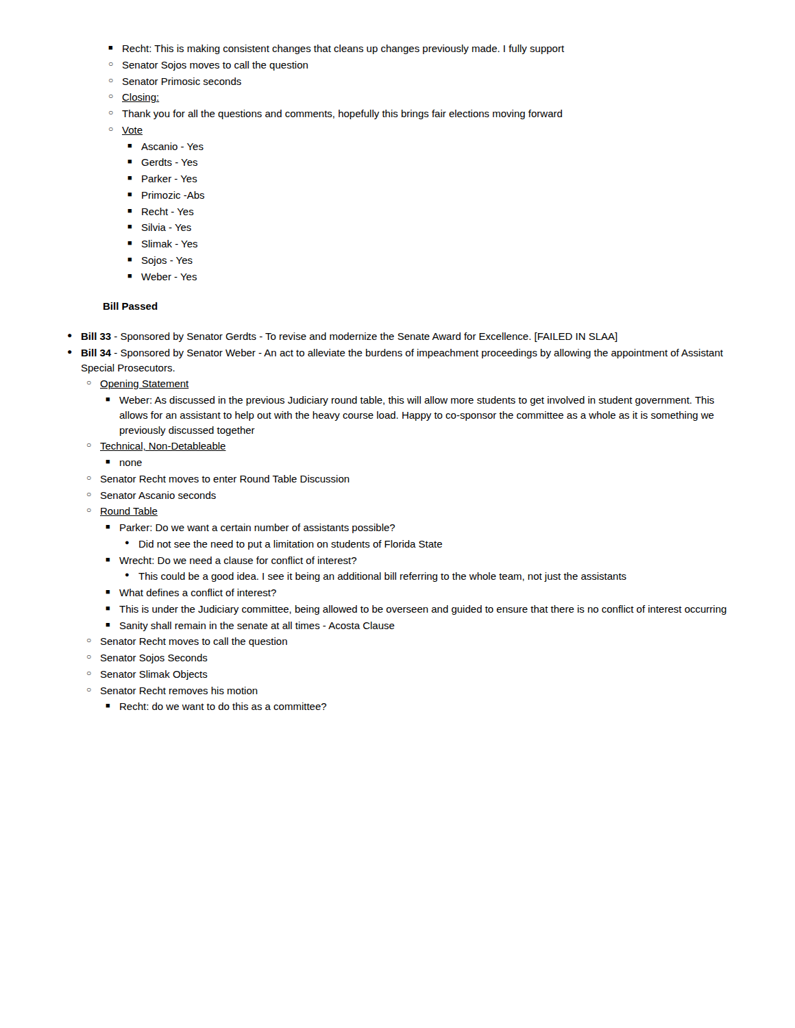Recht: This is making consistent changes that cleans up changes previously made. I fully support
Senator Sojos moves to call the question
Senator Primosic seconds
Closing:
Thank you for all the questions and comments, hopefully this brings fair elections moving forward
Vote
Ascanio - Yes
Gerdts - Yes
Parker - Yes
Primozic -Abs
Recht - Yes
Silvia - Yes
Slimak - Yes
Sojos - Yes
Weber - Yes
Bill Passed
Bill 33 - Sponsored by Senator Gerdts - To revise and modernize the Senate Award for Excellence. [FAILED IN SLAA]
Bill 34 - Sponsored by Senator Weber - An act to alleviate the burdens of impeachment proceedings by allowing the appointment of Assistant Special Prosecutors.
Opening Statement
Weber: As discussed in the previous Judiciary round table, this will allow more students to get involved in student government. This allows for an assistant to help out with the heavy course load. Happy to co-sponsor the committee as a whole as it is something we previously discussed together
Technical, Non-Detableable
none
Senator Recht moves to enter Round Table Discussion
Senator Ascanio seconds
Round Table
Parker: Do we want a certain number of assistants possible?
Did not see the need to put a limitation on students of Florida State
Wrecht: Do we need a clause for conflict of interest?
This could be a good idea. I see it being an additional bill referring to the whole team, not just the assistants
What defines a conflict of interest?
This is under the Judiciary committee, being allowed to be overseen and guided to ensure that there is no conflict of interest occurring
Sanity shall remain in the senate at all times - Acosta Clause
Senator Recht moves to call the question
Senator Sojos Seconds
Senator Slimak Objects
Senator Recht removes his motion
Recht: do we want to do this as a committee?